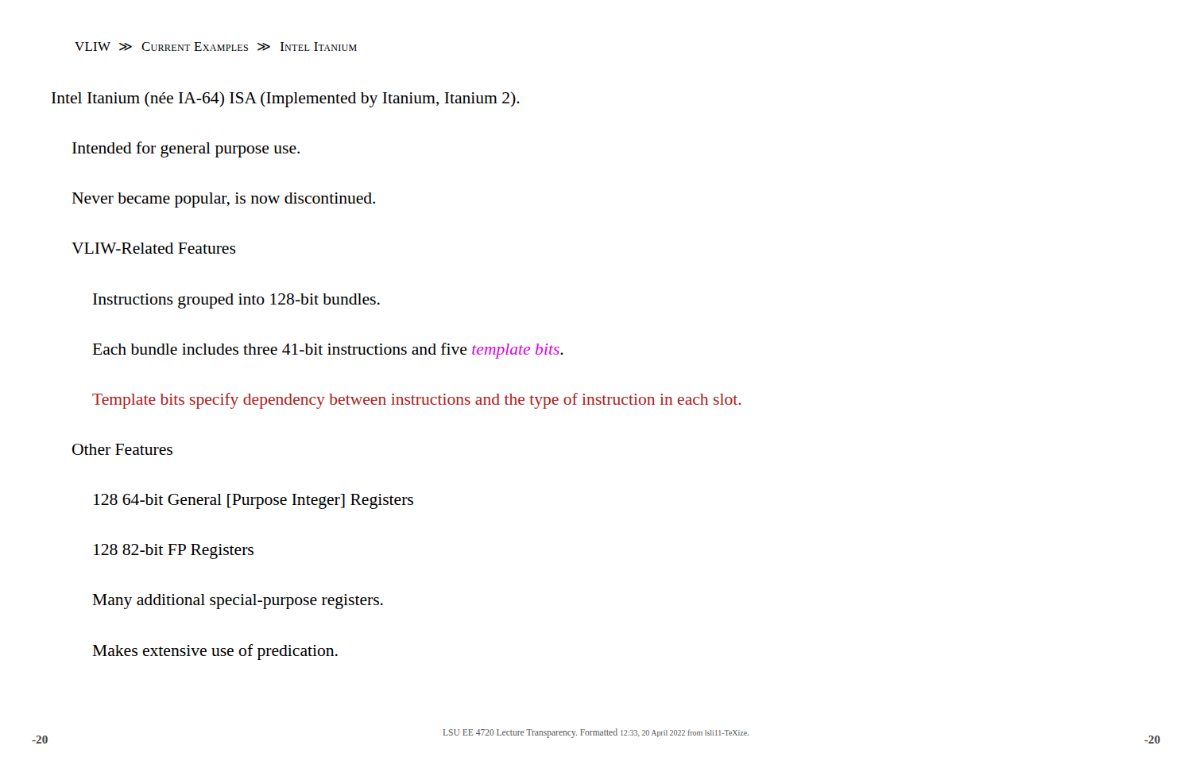VLIW ≫ Current Examples ≫ Intel Itanium
Intel Itanium (née IA-64) ISA (Implemented by Itanium, Itanium 2).
Intended for general purpose use.
Never became popular, is now discontinued.
VLIW-Related Features
Instructions grouped into 128-bit bundles.
Each bundle includes three 41-bit instructions and five template bits.
Template bits specify dependency between instructions and the type of instruction in each slot.
Other Features
128 64-bit General [Purpose Integer] Registers
128 82-bit FP Registers
Many additional special-purpose registers.
Makes extensive use of predication.
-20
-20
LSU EE 4720 Lecture Transparency. Formatted 12:33, 20 April 2022 from lsli11-TeXize.